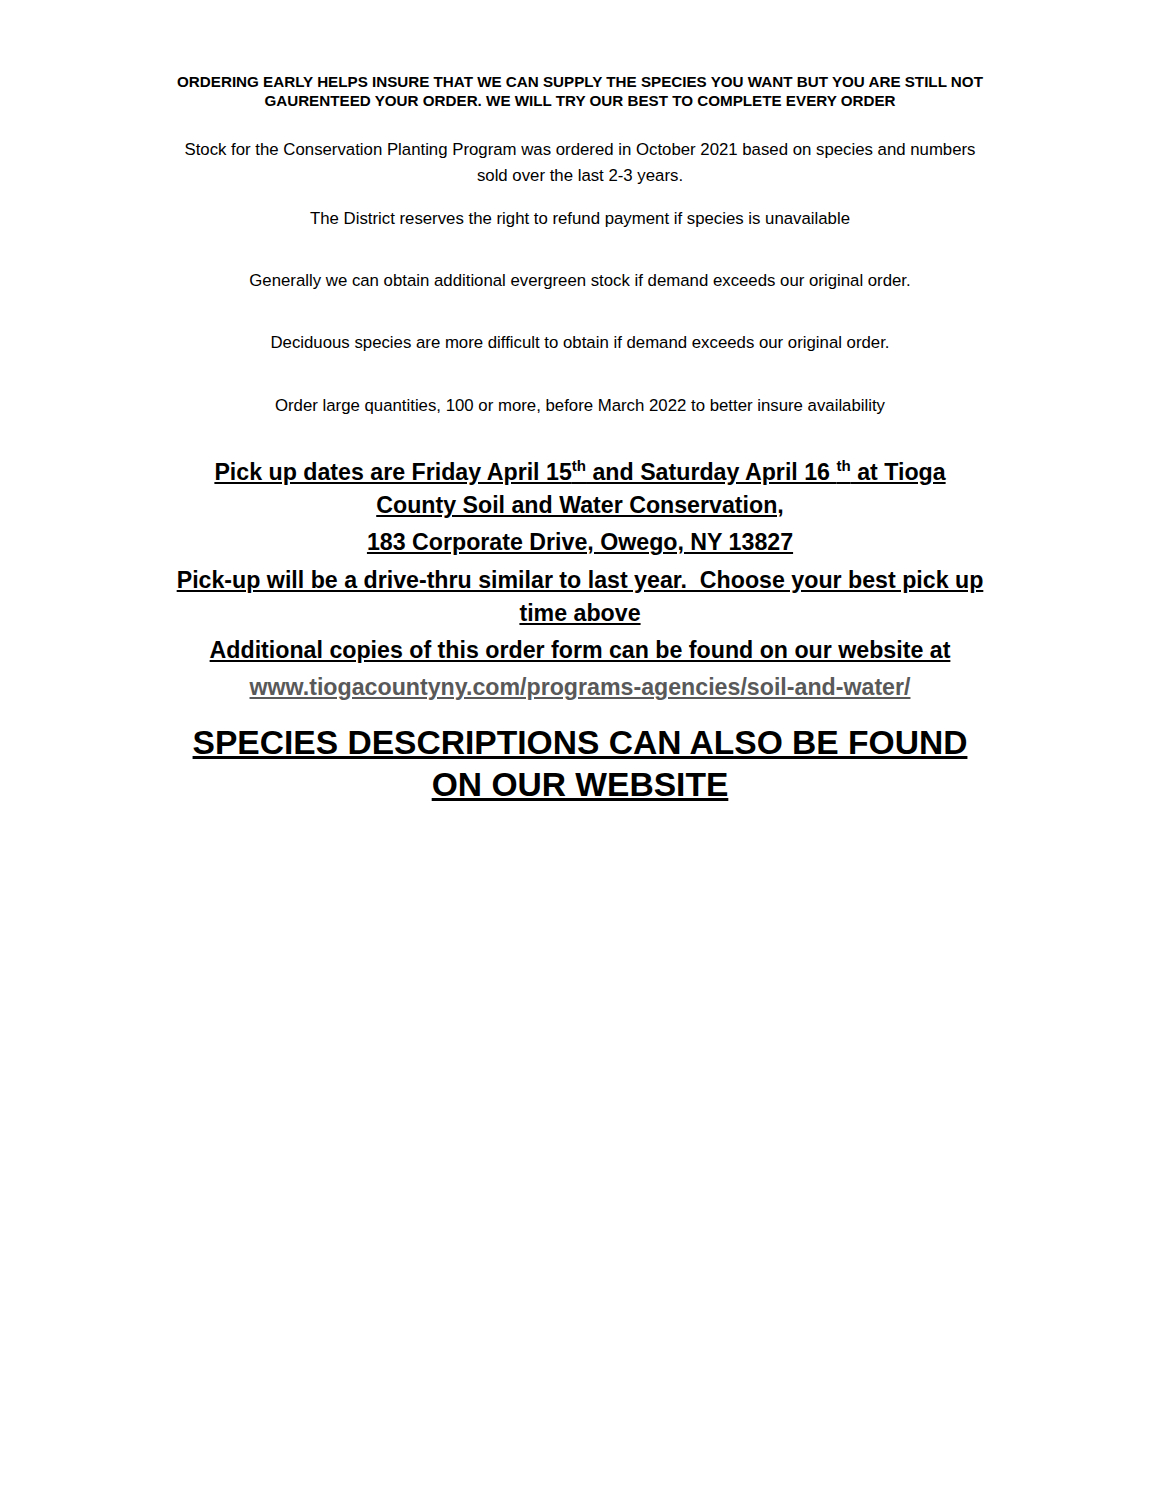ORDERING EARLY HELPS INSURE THAT WE CAN SUPPLY THE SPECIES YOU WANT BUT YOU ARE STILL NOT GAURENTEED YOUR ORDER. WE WILL TRY OUR BEST TO COMPLETE EVERY ORDER
Stock for the Conservation Planting Program was ordered in October 2021 based on species and numbers sold over the last 2-3 years.
The District reserves the right to refund payment if species is unavailable
Generally we can obtain additional evergreen stock if demand exceeds our original order.
Deciduous species are more difficult to obtain if demand exceeds our original order.
Order large quantities, 100 or more, before March 2022 to better insure availability
Pick up dates are Friday April 15th and Saturday April 16 th at Tioga County Soil and Water Conservation, 183 Corporate Drive, Owego, NY 13827 Pick-up will be a drive-thru similar to last year. Choose your best pick up time above Additional copies of this order form can be found on our website at www.tiogacountyny.com/programs-agencies/soil-and-water/
SPECIES DESCRIPTIONS CAN ALSO BE FOUND ON OUR WEBSITE